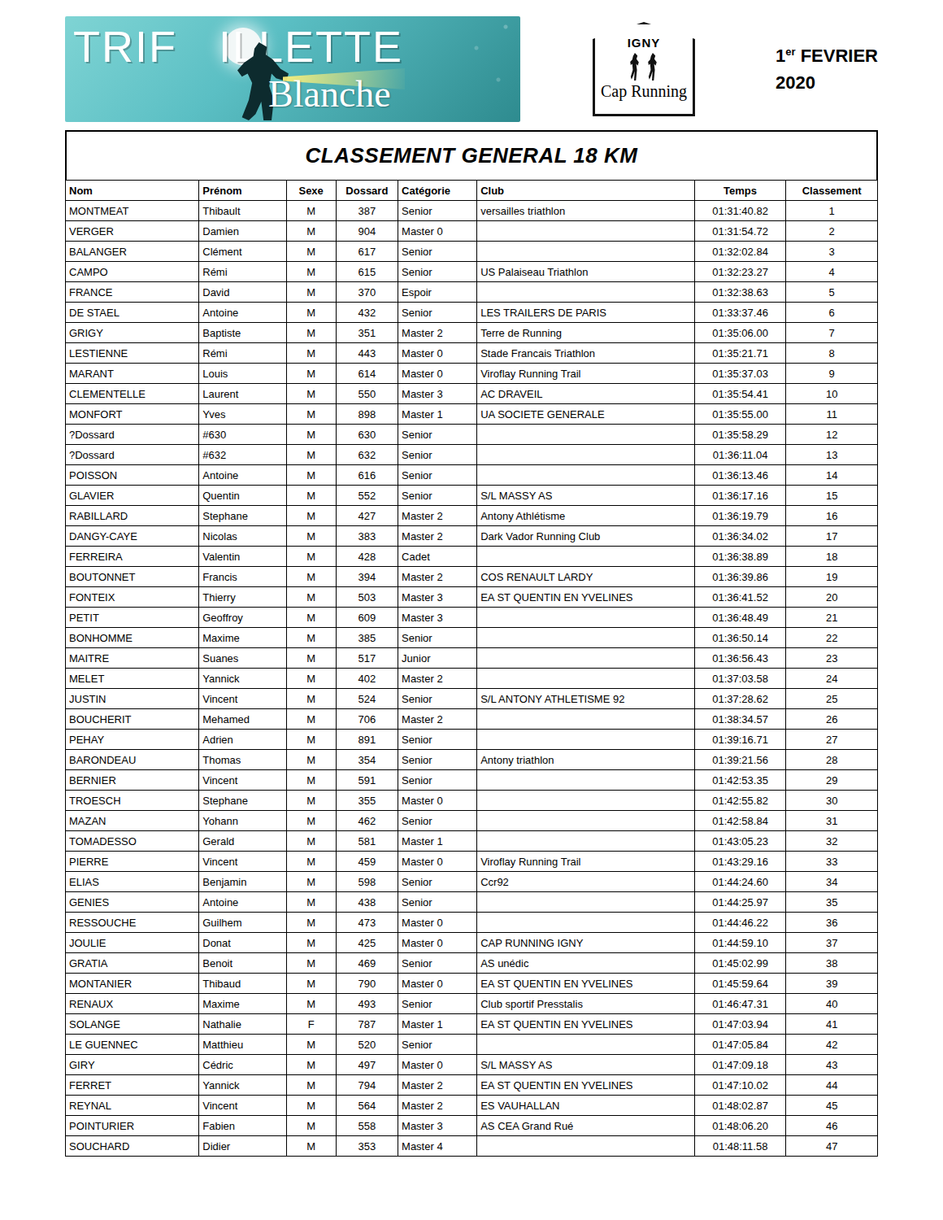TRIF ILLETTE
Blanche
IGNY
Cap Running
1er FEVRIER
2020
CLASSEMENT GENERAL 18 KM
| Nom | Prénom | Sexe | Dossard | Catégorie | Club | Temps | Classement |
| --- | --- | --- | --- | --- | --- | --- | --- |
| MONTMEAT | Thibault | M | 387 | Senior | versailles triathlon | 01:31:40.82 | 1 |
| VERGER | Damien | M | 904 | Master 0 | | 01:31:54.72 | 2 |
| BALANGER | Clément | M | 617 | Senior | | 01:32:02.84 | 3 |
| CAMPO | Rémi | M | 615 | Senior | US Palaiseau Triathlon | 01:32:23.27 | 4 |
| FRANCE | David | M | 370 | Espoir | | 01:32:38.63 | 5 |
| DE STAEL | Antoine | M | 432 | Senior | LES TRAILERS DE PARIS | 01:33:37.46 | 6 |
| GRIGY | Baptiste | M | 351 | Master 2 | Terre de Running | 01:35:06.00 | 7 |
| LESTIENNE | Rémi | M | 443 | Master 0 | Stade Francais Triathlon | 01:35:21.71 | 8 |
| MARANT | Louis | M | 614 | Master 0 | Viroflay Running Trail | 01:35:37.03 | 9 |
| CLEMENTELLE | Laurent | M | 550 | Master 3 | AC DRAVEIL | 01:35:54.41 | 10 |
| MONFORT | Yves | M | 898 | Master 1 | UA SOCIETE GENERALE | 01:35:55.00 | 11 |
| ?Dossard | #630 | M | 630 | Senior | | 01:35:58.29 | 12 |
| ?Dossard | #632 | M | 632 | Senior | | 01:36:11.04 | 13 |
| POISSON | Antoine | M | 616 | Senior | | 01:36:13.46 | 14 |
| GLAVIER | Quentin | M | 552 | Senior | S/L MASSY AS | 01:36:17.16 | 15 |
| RABILLARD | Stephane | M | 427 | Master 2 | Antony Athlétisme | 01:36:19.79 | 16 |
| DANGY-CAYE | Nicolas | M | 383 | Master 2 | Dark Vador Running Club | 01:36:34.02 | 17 |
| FERREIRA | Valentin | M | 428 | Cadet | | 01:36:38.89 | 18 |
| BOUTONNET | Francis | M | 394 | Master 2 | COS RENAULT LARDY | 01:36:39.86 | 19 |
| FONTEIX | Thierry | M | 503 | Master 3 | EA ST QUENTIN EN YVELINES | 01:36:41.52 | 20 |
| PETIT | Geoffroy | M | 609 | Master 3 | | 01:36:48.49 | 21 |
| BONHOMME | Maxime | M | 385 | Senior | | 01:36:50.14 | 22 |
| MAITRE | Suanes | M | 517 | Junior | | 01:36:56.43 | 23 |
| MELET | Yannick | M | 402 | Master 2 | | 01:37:03.58 | 24 |
| JUSTIN | Vincent | M | 524 | Senior | S/L ANTONY ATHLETISME 92 | 01:37:28.62 | 25 |
| BOUCHERIT | Mehamed | M | 706 | Master 2 | | 01:38:34.57 | 26 |
| PEHAY | Adrien | M | 891 | Senior | | 01:39:16.71 | 27 |
| BARONDEAU | Thomas | M | 354 | Senior | Antony triathlon | 01:39:21.56 | 28 |
| BERNIER | Vincent | M | 591 | Senior | | 01:42:53.35 | 29 |
| TROESCH | Stephane | M | 355 | Master 0 | | 01:42:55.82 | 30 |
| MAZAN | Yohann | M | 462 | Senior | | 01:42:58.84 | 31 |
| TOMADESSO | Gerald | M | 581 | Master 1 | | 01:43:05.23 | 32 |
| PIERRE | Vincent | M | 459 | Master 0 | Viroflay Running Trail | 01:43:29.16 | 33 |
| ELIAS | Benjamin | M | 598 | Senior | Ccr92 | 01:44:24.60 | 34 |
| GENIES | Antoine | M | 438 | Senior | | 01:44:25.97 | 35 |
| RESSOUCHE | Guilhem | M | 473 | Master 0 | | 01:44:46.22 | 36 |
| JOULIE | Donat | M | 425 | Master 0 | CAP RUNNING IGNY | 01:44:59.10 | 37 |
| GRATIA | Benoit | M | 469 | Senior | AS unédic | 01:45:02.99 | 38 |
| MONTANIER | Thibaud | M | 790 | Master 0 | EA ST QUENTIN EN YVELINES | 01:45:59.64 | 39 |
| RENAUX | Maxime | M | 493 | Senior | Club sportif Presstalis | 01:46:47.31 | 40 |
| SOLANGE | Nathalie | F | 787 | Master 1 | EA ST QUENTIN EN YVELINES | 01:47:03.94 | 41 |
| LE GUENNEC | Matthieu | M | 520 | Senior | | 01:47:05.84 | 42 |
| GIRY | Cédric | M | 497 | Master 0 | S/L MASSY AS | 01:47:09.18 | 43 |
| FERRET | Yannick | M | 794 | Master 2 | EA ST QUENTIN EN YVELINES | 01:47:10.02 | 44 |
| REYNAL | Vincent | M | 564 | Master 2 | ES VAUHALLAN | 01:48:02.87 | 45 |
| POINTURIER | Fabien | M | 558 | Master 3 | AS CEA Grand Rué | 01:48:06.20 | 46 |
| SOUCHARD | Didier | M | 353 | Master 4 | | 01:48:11.58 | 47 |